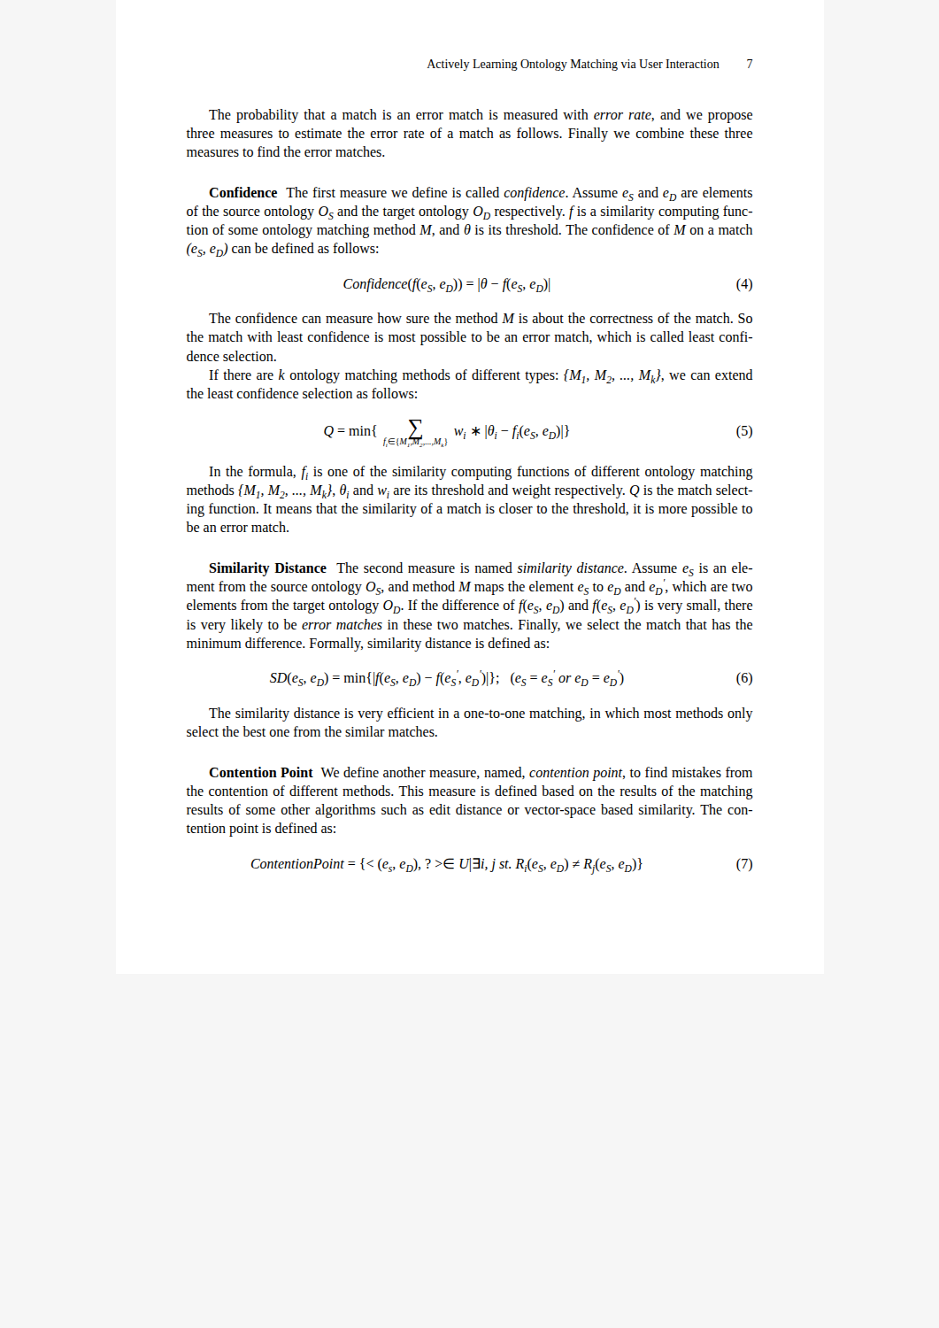Actively Learning Ontology Matching via User Interaction 7
The probability that a match is an error match is measured with error rate, and we propose three measures to estimate the error rate of a match as follows. Finally we combine these three measures to find the error matches.
Confidence The first measure we define is called confidence. Assume eS and eD are elements of the source ontology OS and the target ontology OD respectively. f is a similarity computing function of some ontology matching method M, and θ is its threshold. The confidence of M on a match (eS, eD) can be defined as follows:
Confidence(f(eS, eD)) = |θ − f(eS, eD)| (4)
The confidence can measure how sure the method M is about the correctness of the match. So the match with least confidence is most possible to be an error match, which is called least confidence selection.
If there are k ontology matching methods of different types: {M1, M2, ..., Mk}, we can extend the least confidence selection as follows:
Q = min{ ∑ fi∈{M1,M2,...,Mk} wi ∗ |θi − fi(eS, eD)|} (5)
In the formula, fi is one of the similarity computing functions of different ontology matching methods {M1, M2, ..., Mk}, θi and wi are its threshold and weight respectively. Q is the match selecting function. It means that the similarity of a match is closer to the threshold, it is more possible to be an error match.
Similarity Distance The second measure is named similarity distance. Assume eS is an element from the source ontology OS, and method M maps the element eS to eD and eD′, which are two elements from the target ontology OD. If the difference of f(eS, eD) and f(eS, eD′) is very small, there is very likely to be error matches in these two matches. Finally, we select the match that has the minimum difference. Formally, similarity distance is defined as:
SD(eS, eD) = min{|f(eS, eD) − f(eS′, eD′)|}; (eS = eS′ or eD = eD′) (6)
The similarity distance is very efficient in a one-to-one matching, in which most methods only select the best one from the similar matches.
Contention Point We define another measure, named, contention point, to find mistakes from the contention of different methods. This measure is defined based on the results of the matching results of some other algorithms such as edit distance or vector-space based similarity. The contention point is defined as:
ContentionPoint = {< (es, eD), ? >∈ U|∃i, j st. Ri(eS, eD) ≠ Rj(eS, eD)} (7)